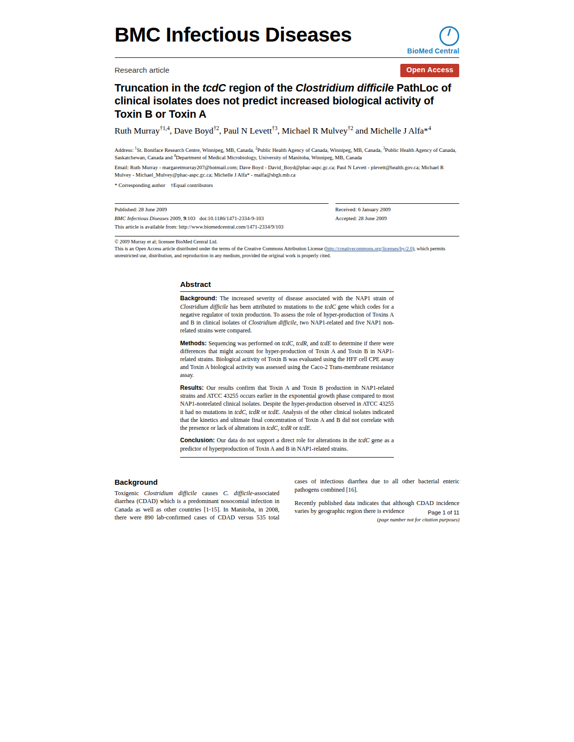BMC Infectious Diseases
BioMed Central
Research article
Open Access
Truncation in the tcdC region of the Clostridium difficile PathLoc of clinical isolates does not predict increased biological activity of Toxin B or Toxin A
Ruth Murray†1,4, Dave Boyd†2, Paul N Levett†3, Michael R Mulvey†2 and Michelle J Alfa*4
Address: 1St. Boniface Research Centre, Winnipeg, MB, Canada, 2Public Health Agency of Canada, Winnipeg, MB, Canada, 3Public Health Agency of Canada, Saskatchewan, Canada and 4Department of Medical Microbiology, University of Manitoba, Winnipeg, MB, Canada
Email: Ruth Murray - margaretmurray207@hotmail.com; Dave Boyd - David_Boyd@phac-aspc.gc.ca; Paul N Levett - plevett@health.gov.ca; Michael R Mulvey - Michael_Mulvey@phac-aspc.gc.ca; Michelle J Alfa* - malfa@sbgh.mb.ca
* Corresponding author †Equal contributors
Published: 28 June 2009
BMC Infectious Diseases 2009, 9:103 doi:10.1186/1471-2334-9-103
This article is available from: http://www.biomedcentral.com/1471-2334/9/103
Received: 6 January 2009
Accepted: 28 June 2009
© 2009 Murray et al; licensee BioMed Central Ltd.
This is an Open Access article distributed under the terms of the Creative Commons Attribution License (http://creativecommons.org/licenses/by/2.0), which permits unrestricted use, distribution, and reproduction in any medium, provided the original work is properly cited.
Abstract
Background: The increased severity of disease associated with the NAP1 strain of Clostridium difficile has been attributed to mutations to the tcdC gene which codes for a negative regulator of toxin production. To assess the role of hyper-production of Toxins A and B in clinical isolates of Clostridium difficile, two NAP1-related and five NAP1 non-related strains were compared.
Methods: Sequencing was performed on tcdC, tcdR, and tcdE to determine if there were differences that might account for hyper-production of Toxin A and Toxin B in NAP1-related strains. Biological activity of Toxin B was evaluated using the HFF cell CPE assay and Toxin A biological activity was assessed using the Caco-2 Trans-membrane resistance assay.
Results: Our results confirm that Toxin A and Toxin B production in NAP1-related strains and ATCC 43255 occurs earlier in the exponential growth phase compared to most NAP1-nonrelated clinical isolates. Despite the hyper-production observed in ATCC 43255 it had no mutations in tcdC, tcdR or tcdE. Analysis of the other clinical isolates indicated that the kinetics and ultimate final concentration of Toxin A and B did not correlate with the presence or lack of alterations in tcdC, tcdR or tcdE.
Conclusion: Our data do not support a direct role for alterations in the tcdC gene as a predictor of hyperproduction of Toxin A and B in NAP1-related strains.
Background
Toxigenic Clostridium difficile causes C. difficile-associated diarrhea (CDAD) which is a predominant nosocomial infection in Canada as well as other countries [1-15]. In Manitoba, in 2008, there were 890 lab-confirmed cases of CDAD versus 535 total cases of infectious diarrhea due to all other bacterial enteric pathogens combined [16].
Recently published data indicates that although CDAD incidence varies by geographic region there is evidence
Page 1 of 11
(page number not for citation purposes)